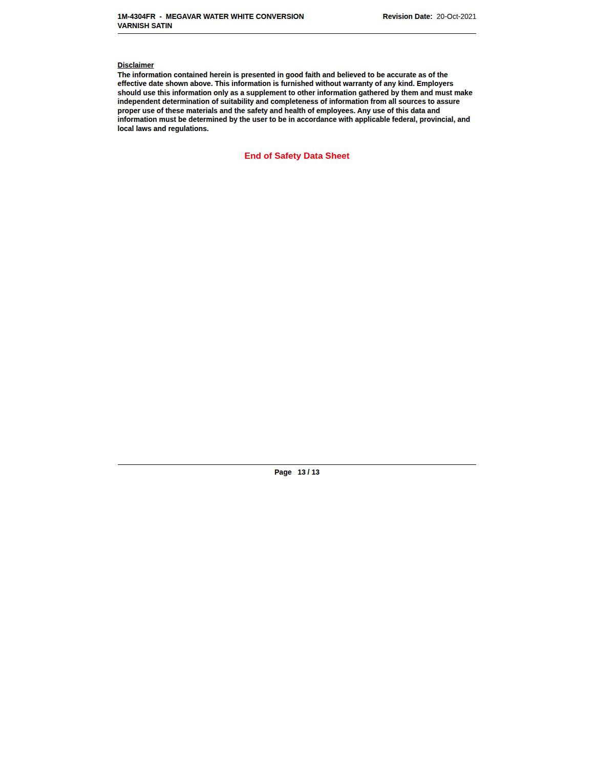1M-4304FR - MEGAVAR WATER WHITE CONVERSION VARNISH SATIN
Revision Date: 20-Oct-2021
Disclaimer
The information contained herein is presented in good faith and believed to be accurate as of the effective date shown above. This information is furnished without warranty of any kind. Employers should use this information only as a supplement to other information gathered by them and must make independent determination of suitability and completeness of information from all sources to assure proper use of these materials and the safety and health of employees. Any use of this data and information must be determined by the user to be in accordance with applicable federal, provincial, and local laws and regulations.
End of Safety Data Sheet
Page 13 / 13